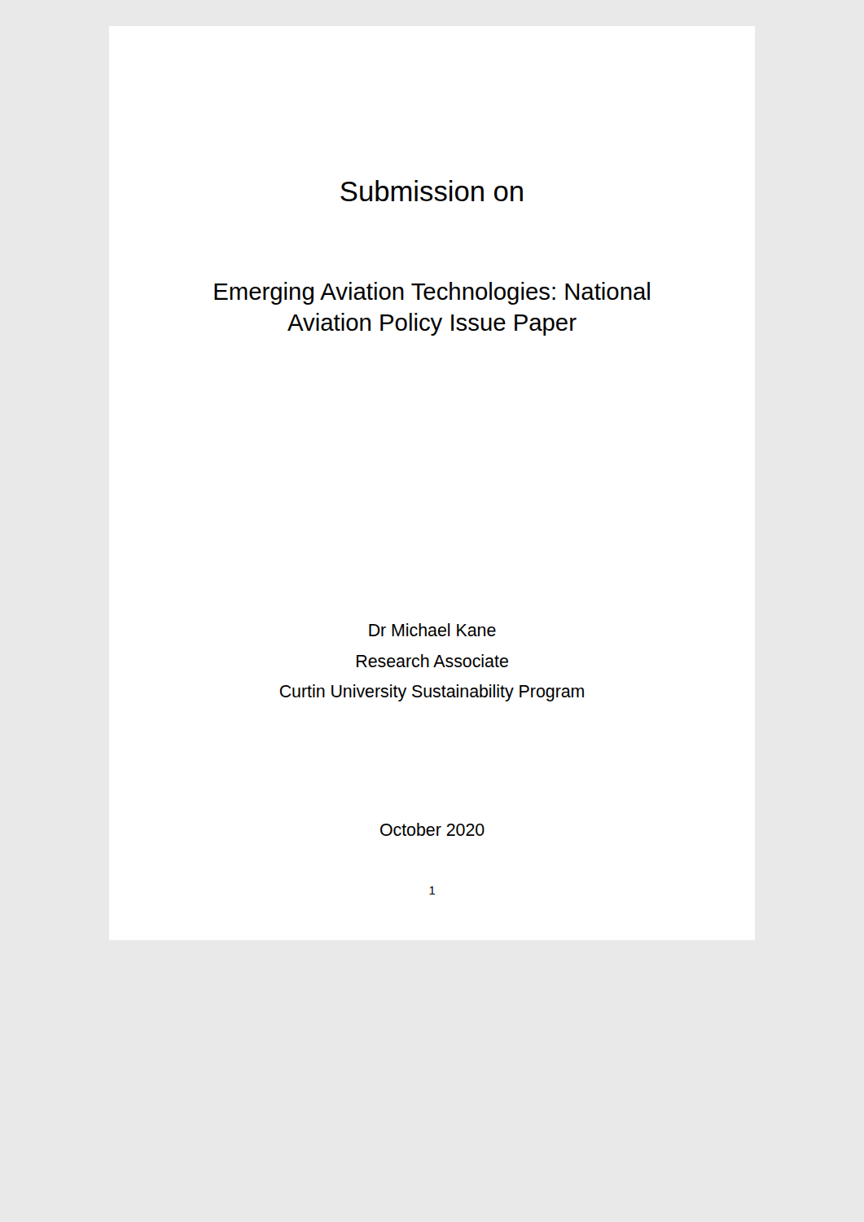Submission on
Emerging Aviation Technologies: National Aviation Policy Issue Paper
Dr Michael Kane
Research Associate
Curtin University Sustainability Program
October 2020
1